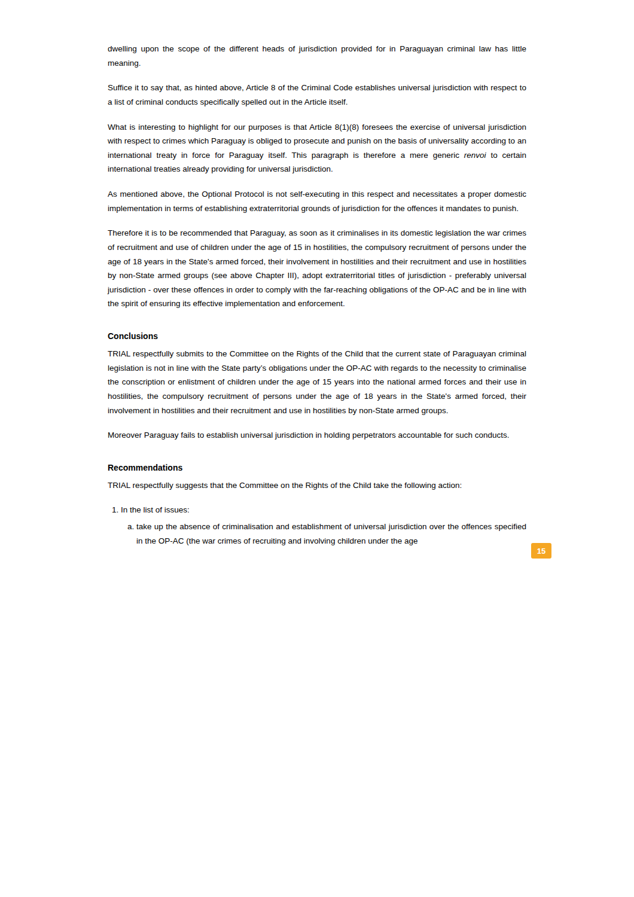dwelling upon the scope of the different heads of jurisdiction provided for in Paraguayan criminal law has little meaning.
Suffice it to say that, as hinted above, Article 8 of the Criminal Code establishes universal jurisdiction with respect to a list of criminal conducts specifically spelled out in the Article itself.
What is interesting to highlight for our purposes is that Article 8(1)(8) foresees the exercise of universal jurisdiction with respect to crimes which Paraguay is obliged to prosecute and punish on the basis of universality according to an international treaty in force for Paraguay itself. This paragraph is therefore a mere generic renvoi to certain international treaties already providing for universal jurisdiction.
As mentioned above, the Optional Protocol is not self-executing in this respect and necessitates a proper domestic implementation in terms of establishing extraterritorial grounds of jurisdiction for the offences it mandates to punish.
Therefore it is to be recommended that Paraguay, as soon as it criminalises in its domestic legislation the war crimes of recruitment and use of children under the age of 15 in hostilities, the compulsory recruitment of persons under the age of 18 years in the State's armed forced, their involvement in hostilities and their recruitment and use in hostilities by non-State armed groups (see above Chapter III), adopt extraterritorial titles of jurisdiction - preferably universal jurisdiction - over these offences in order to comply with the far-reaching obligations of the OP-AC and be in line with the spirit of ensuring its effective implementation and enforcement.
Conclusions
TRIAL respectfully submits to the Committee on the Rights of the Child that the current state of Paraguayan criminal legislation is not in line with the State party’s obligations under the OP-AC with regards to the necessity to criminalise the conscription or enlistment of children under the age of 15 years into the national armed forces and their use in hostilities, the compulsory recruitment of persons under the age of 18 years in the State's armed forced, their involvement in hostilities and their recruitment and use in hostilities by non-State armed groups.
Moreover Paraguay fails to establish universal jurisdiction in holding perpetrators accountable for such conducts.
Recommendations
TRIAL respectfully suggests that the Committee on the Rights of the Child take the following action:
In the list of issues:
take up the absence of criminalisation and establishment of universal jurisdiction over the offences specified in the OP-AC (the war crimes of recruiting and involving children under the age
15